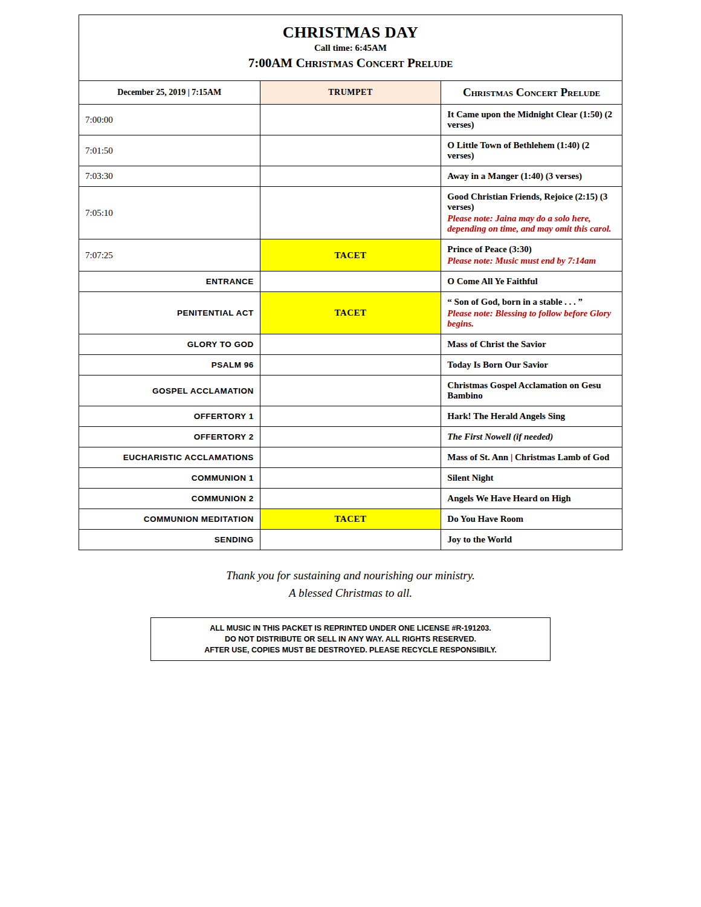| CHRISTMAS DAY Call time: 6:45AM 7:00AM Christmas Concert Prelude |
| December 25, 2019 / 7:15AM | TRUMPET | Christmas Concert Prelude |
| 7:00:00 | | It Came upon the Midnight Clear (1:50) (2 verses) |
| 7:01:50 | | O Little Town of Bethlehem (1:40) (2 verses) |
| 7:03:30 | | Away in a Manger (1:40) (3 verses) |
| 7:05:10 | | Good Christian Friends, Rejoice (2:15) (3 verses) Please note: Jaina may do a solo here, depending on time, and may omit this carol. |
| 7:07:25 | TACET | Prince of Peace (3:30) Please note: Music must end by 7:14am |
| ENTRANCE | | O Come All Ye Faithful |
| PENITENTIAL ACT | TACET | “ Son of God, born in a stable . . . ” Please note: Blessing to follow before Glory begins. |
| GLORY TO GOD | | Mass of Christ the Savior |
| PSALM 96 | | Today Is Born Our Savior |
| GOSPEL ACCLAMATION | | Christmas Gospel Acclamation on Gesu Bambino |
| OFFERTORY 1 | | Hark! The Herald Angels Sing |
| OFFERTORY 2 | | The First Nowell (if needed) |
| EUCHARISTIC ACCLAMATIONS | | Mass of St. Ann / Christmas Lamb of God |
| COMMUNION 1 | | Silent Night |
| COMMUNION 2 | | Angels We Have Heard on High |
| COMMUNION MEDITATION | TACET | Do You Have Room |
| SENDING | | Joy to the World |
Thank you for sustaining and nourishing our ministry.
A blessed Christmas to all.
All music in this packet is reprinted under one license #R-191203.
Do not distribute or sell in any way. All rights reserved.
After use, copies must be destroyed. Please recycle responsibily.